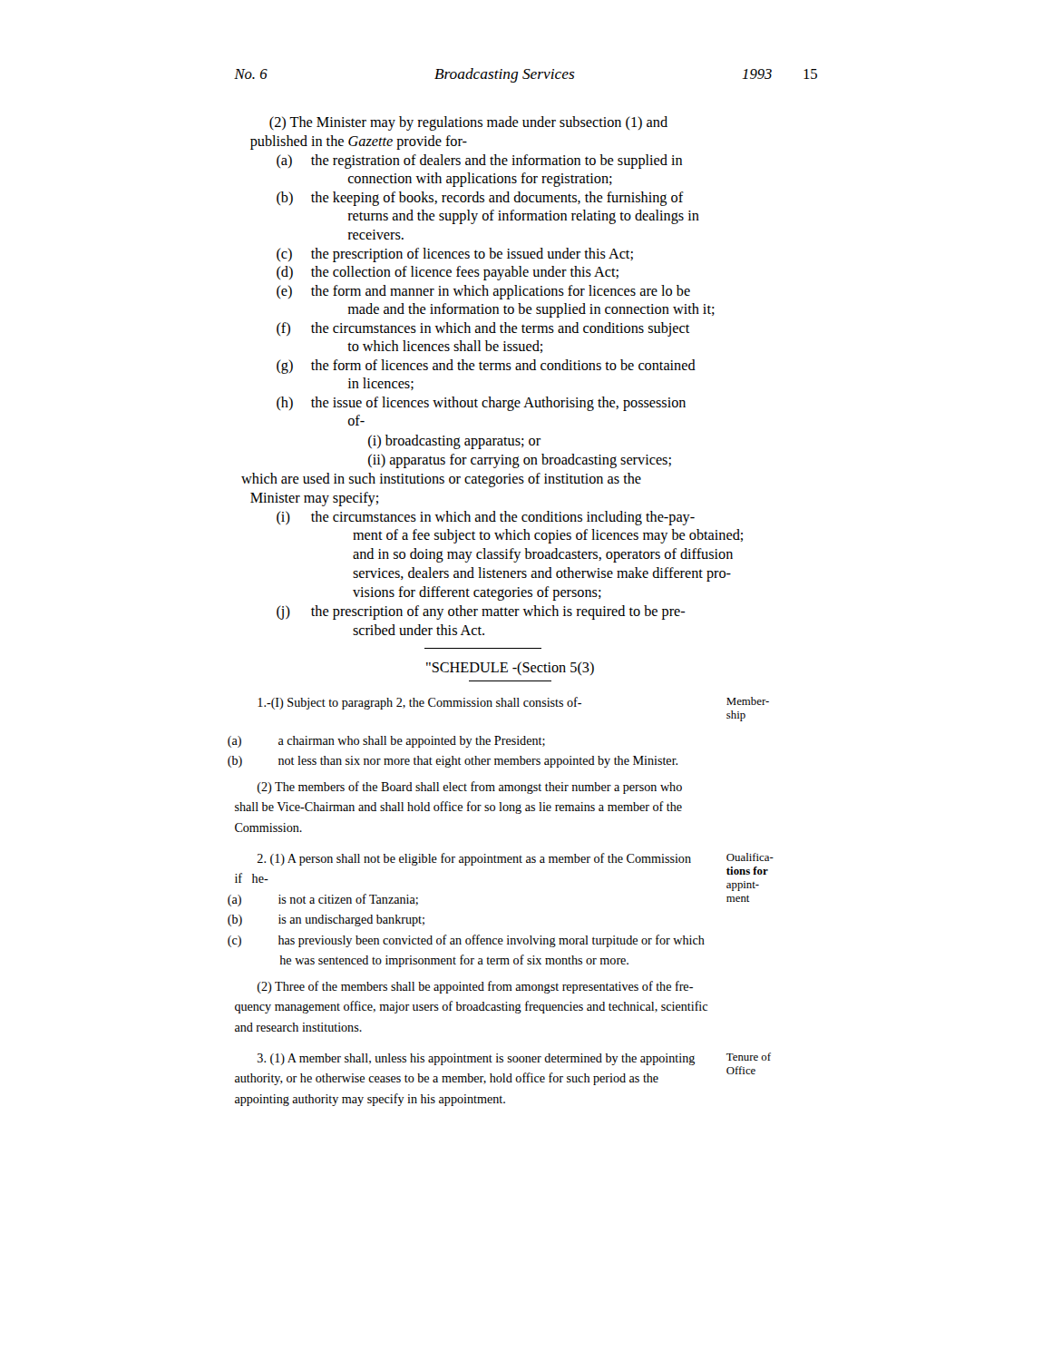No. 6
Broadcasting Services
199315
(2) The Minister may by regulations made under subsection (1) and
published in the Gazette provide for-
(a) the registration of dealers and the information to be supplied in
connection with applications for registration;
(b) the keeping of books, records and documents, the furnishing of
returns and the supply of information relating to dealings in
receivers.
(c) the prescription of licences to be issued under this Act;
(d) the collection of licence fees payable under this Act;
(e) the form and manner in which applications for licences are lo be
made and the information to be supplied in connection with it;
(f) the circumstances in which and the terms and conditions subject
to which licences shall be issued;
(g) the form of licences and the terms and conditions to be contained
in licences;
(h) the issue of licences without charge Authorising the, possession
of-
(i) broadcasting apparatus; or
(ii) apparatus for carrying on broadcasting services;
which are used in such institutions or categories of institution as the
Minister may specify;
(i) the circumstances in which and the conditions including the-pay-
ment of a fee subject to which copies of licences may be obtained;
and in so doing may classify broadcasters, operators of diffusion
services, dealers and listeners and otherwise make different pro-
visions for different categories of persons;
(j) the prescription of any other matter which is required to be pre-
scribed under this Act.
"SCHEDULE -(Section 5(3)
1.-(I) Subject to paragraph 2, the Commission shall consists of-
Member-
ship
(a) a chairman who shall be appointed by the President;
(b) not less than six nor more that eight other members appointed by the Minister.
(2) The members of the Board shall elect from amongst their number a person who
shall be Vice-Chairman and shall hold office for so long as lie remains a member of the
Commission.
2. (1) A person shall not be eligible for appointment as a member of the Commission
if he-
(a) is not a citizen of Tanzania;
(b) is an undischarged bankrupt;
(c) has previously been convicted of an offence involving moral turpitude or for which
he was sentenced to imprisonment for a term of six months or more.
Oualifica-
tions for
appint-
ment
(2) Three of the members shall be appointed from amongst representatives of the fre-
quency management office, major users of broadcasting frequencies and technical, scientific
and research institutions.
3. (1) A member shall, unless his appointment is sooner determined by the appointing
authority, or he otherwise ceases to be a member, hold office for such period as the
appointing authority may specify in his appointment.
Tenure of
Office